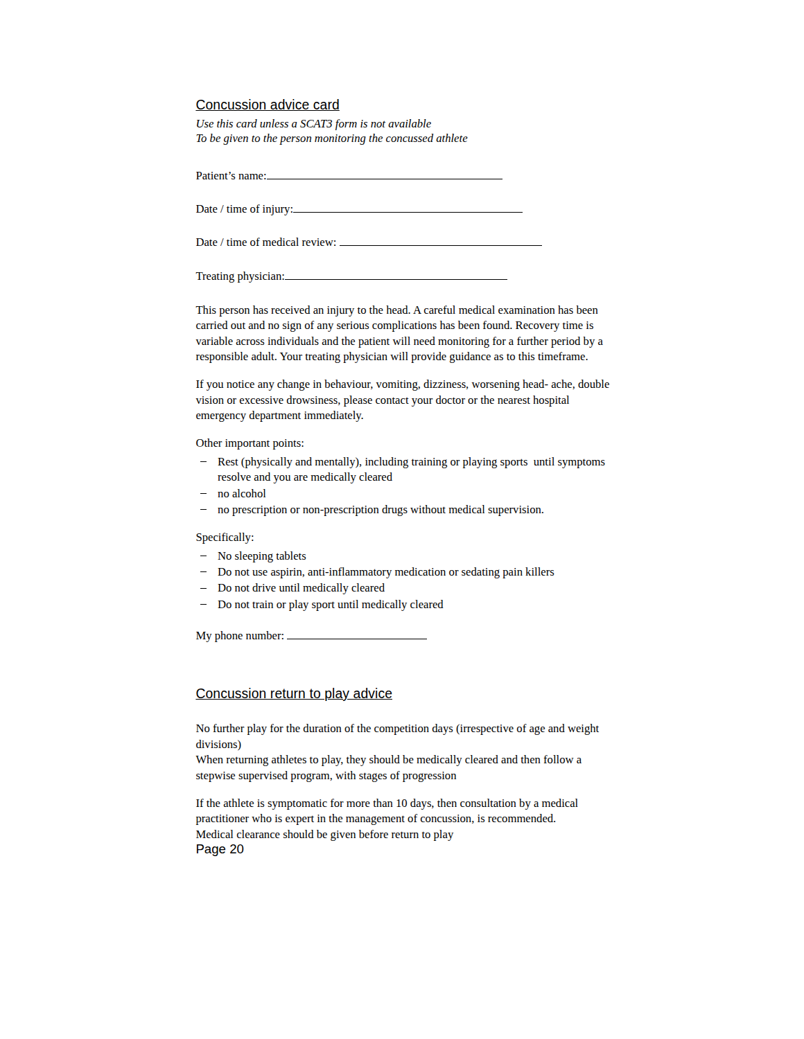Concussion advice card
Use this card unless a SCAT3 form is not available
To be given to the person monitoring the concussed athlete
Patient’s name:
Date / time of injury:
Date / time of medical review:
Treating physician:
This person has received an injury to the head. A careful medical examination has been carried out and no sign of any serious complications has been found. Recovery time is variable across individuals and the patient will need monitoring for a further period by a responsible adult. Your treating physician will provide guidance as to this timeframe.
If you notice any change in behaviour, vomiting, dizziness, worsening head- ache, double vision or excessive drowsiness, please contact your doctor or the nearest hospital emergency department immediately.
Other important points:
Rest (physically and mentally), including training or playing sports until symptoms resolve and you are medically cleared
no alcohol
no prescription or non-prescription drugs without medical supervision.
Specifically:
No sleeping tablets
Do not use aspirin, anti-inflammatory medication or sedating pain killers
Do not drive until medically cleared
Do not train or play sport until medically cleared
My phone number:
Concussion return to play advice
No further play for the duration of the competition days (irrespective of age and weight divisions)
When returning athletes to play, they should be medically cleared and then follow a stepwise supervised program, with stages of progression
If the athlete is symptomatic for more than 10 days, then consultation by a medical practitioner who is expert in the management of concussion, is recommended.
Medical clearance should be given before return to play
Page 20